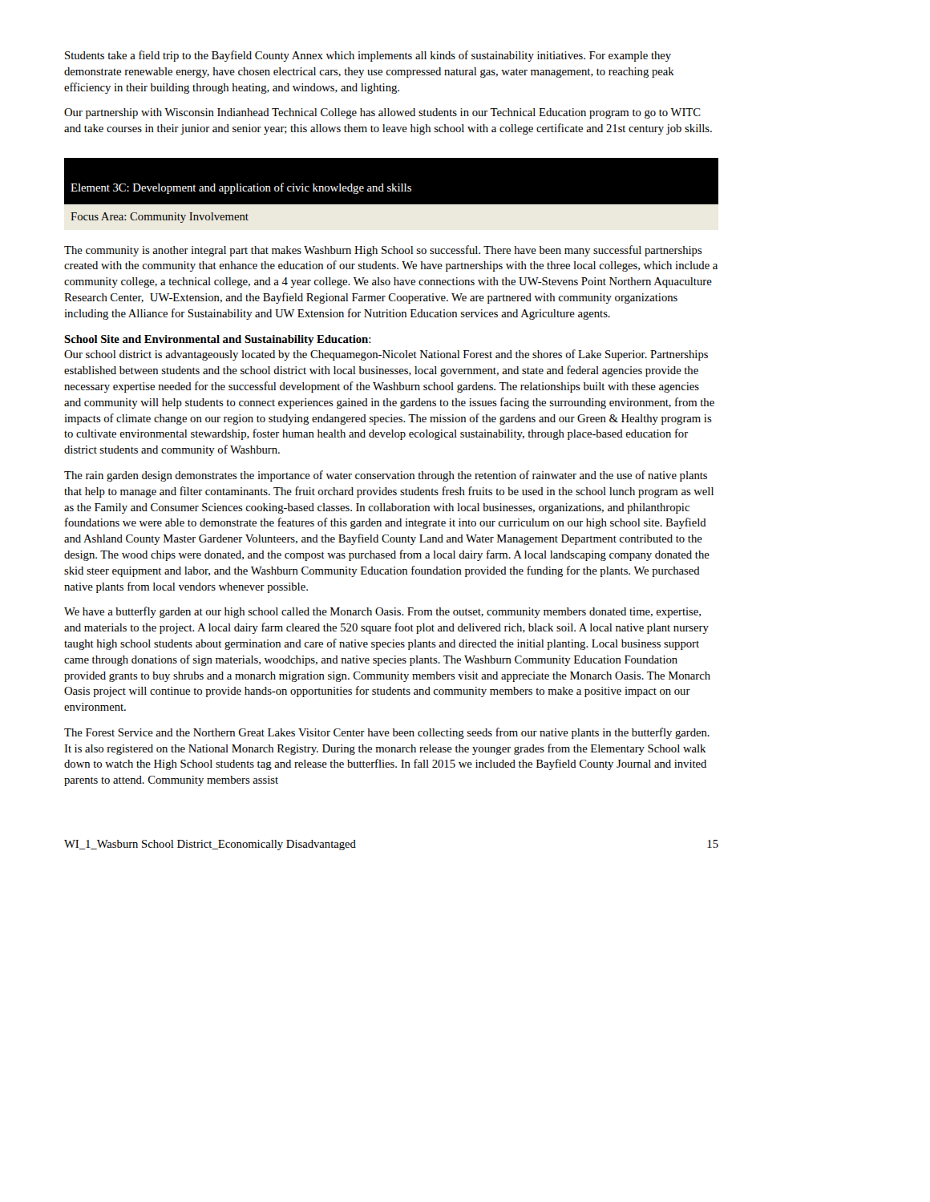Students take a field trip to the Bayfield County Annex which implements all kinds of sustainability initiatives. For example they demonstrate renewable energy, have chosen electrical cars, they use compressed natural gas, water management, to reaching peak efficiency in their building through heating, and windows, and lighting.
Our partnership with Wisconsin Indianhead Technical College has allowed students in our Technical Education program to go to WITC and take courses in their junior and senior year; this allows them to leave high school with a college certificate and 21st century job skills.
Element 3C: Development and application of civic knowledge and skills
Focus Area: Community Involvement
The community is another integral part that makes Washburn High School so successful. There have been many successful partnerships created with the community that enhance the education of our students. We have partnerships with the three local colleges, which include a community college, a technical college, and a 4 year college. We also have connections with the UW-Stevens Point Northern Aquaculture Research Center, UW-Extension, and the Bayfield Regional Farmer Cooperative. We are partnered with community organizations including the Alliance for Sustainability and UW Extension for Nutrition Education services and Agriculture agents.
School Site and Environmental and Sustainability Education:
Our school district is advantageously located by the Chequamegon-Nicolet National Forest and the shores of Lake Superior. Partnerships established between students and the school district with local businesses, local government, and state and federal agencies provide the necessary expertise needed for the successful development of the Washburn school gardens. The relationships built with these agencies and community will help students to connect experiences gained in the gardens to the issues facing the surrounding environment, from the impacts of climate change on our region to studying endangered species. The mission of the gardens and our Green & Healthy program is to cultivate environmental stewardship, foster human health and develop ecological sustainability, through place-based education for district students and community of Washburn.
The rain garden design demonstrates the importance of water conservation through the retention of rainwater and the use of native plants that help to manage and filter contaminants. The fruit orchard provides students fresh fruits to be used in the school lunch program as well as the Family and Consumer Sciences cooking-based classes. In collaboration with local businesses, organizations, and philanthropic foundations we were able to demonstrate the features of this garden and integrate it into our curriculum on our high school site. Bayfield and Ashland County Master Gardener Volunteers, and the Bayfield County Land and Water Management Department contributed to the design. The wood chips were donated, and the compost was purchased from a local dairy farm. A local landscaping company donated the skid steer equipment and labor, and the Washburn Community Education foundation provided the funding for the plants. We purchased native plants from local vendors whenever possible.
We have a butterfly garden at our high school called the Monarch Oasis. From the outset, community members donated time, expertise, and materials to the project. A local dairy farm cleared the 520 square foot plot and delivered rich, black soil. A local native plant nursery taught high school students about germination and care of native species plants and directed the initial planting. Local business support came through donations of sign materials, woodchips, and native species plants. The Washburn Community Education Foundation provided grants to buy shrubs and a monarch migration sign. Community members visit and appreciate the Monarch Oasis. The Monarch Oasis project will continue to provide hands-on opportunities for students and community members to make a positive impact on our environment.
The Forest Service and the Northern Great Lakes Visitor Center have been collecting seeds from our native plants in the butterfly garden. It is also registered on the National Monarch Registry. During the monarch release the younger grades from the Elementary School walk down to watch the High School students tag and release the butterflies. In fall 2015 we included the Bayfield County Journal and invited parents to attend. Community members assist
WI_1_Wasburn School District_Economically Disadvantaged 15